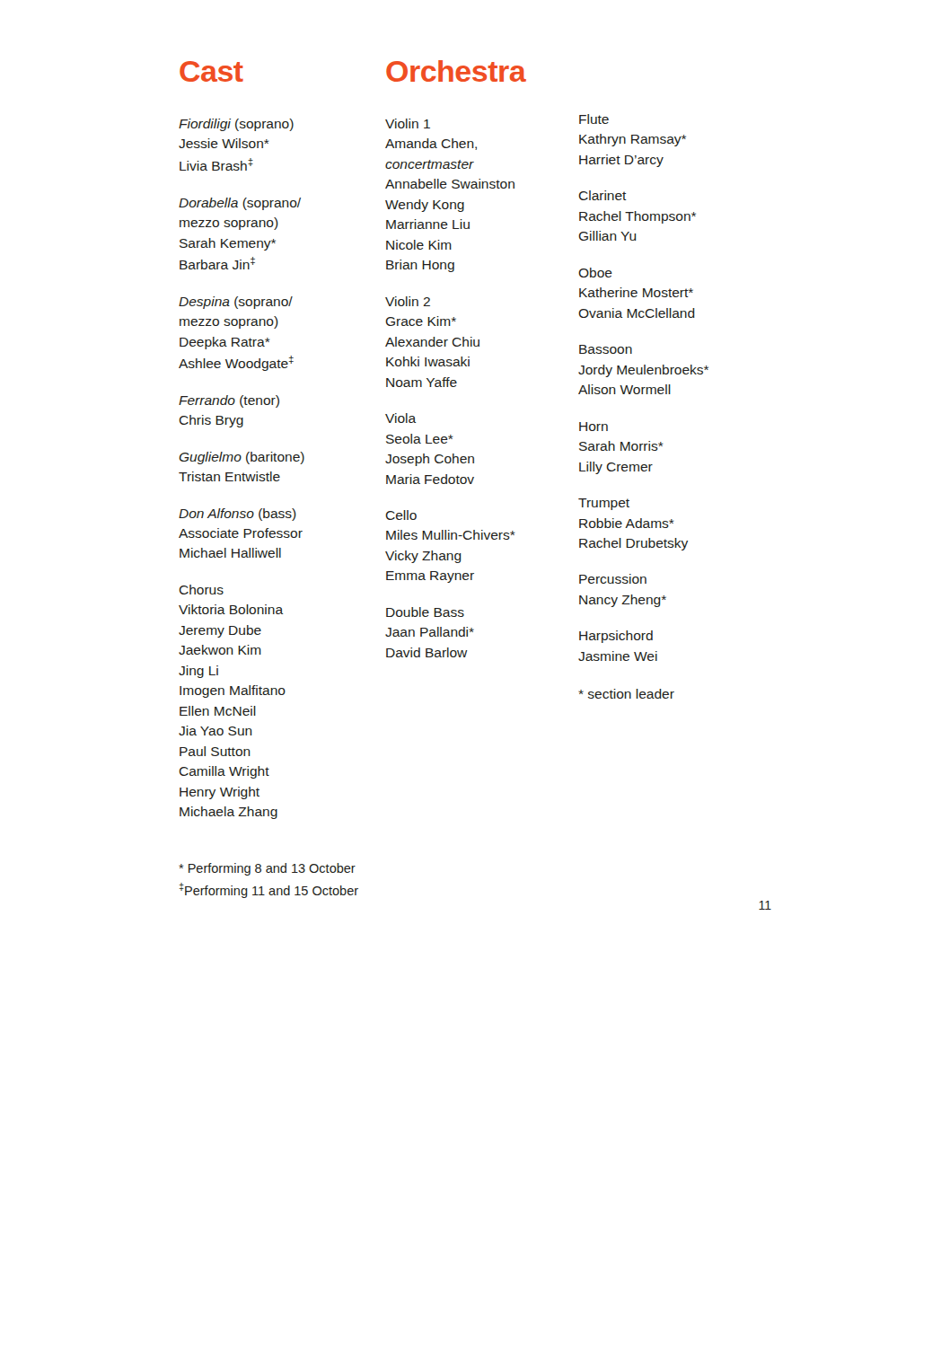Cast
Fiordiligi (soprano) Jessie Wilson*
Livia Brash‡
Dorabella (soprano/
mezzo soprano) Sarah Kemeny*
Barbara Jin‡
Despina (soprano/
mezzo soprano) Deepka Ratra*
Ashlee Woodgate‡
Ferrando (tenor) Chris Bryg
Guglielmo (baritone) Tristan Entwistle
Don Alfonso (bass) Associate Professor
Michael Halliwell
Chorus Viktoria Bolonina
Jeremy Dube
Jaekwon Kim
Jing Li
Imogen Malfitano
Ellen McNeil
Jia Yao Sun
Paul Sutton
Camilla Wright
Henry Wright
Michaela Zhang
* Performing 8 and 13 October
‡Performing 11 and 15 October
Orchestra
Violin 1 Amanda Chen,
concertmaster
Annabelle Swainston
Wendy Kong
Marrianne Liu
Nicole Kim
Brian Hong
Violin 2 Grace Kim*
Alexander Chiu
Kohki Iwasaki
Noam Yaffe
Viola Seola Lee*
Joseph Cohen
Maria Fedotov
Cello Miles Mullin-Chivers*
Vicky Zhang
Emma Rayner
Double Bass Jaan Pallandi*
David Barlow
Flute Kathryn Ramsay*
Harriet D’arcy
Clarinet Rachel Thompson*
Gillian Yu
Oboe Katherine Mostert*
Ovania McClelland
Bassoon Jordy Meulenbroeks*
Alison Wormell
Horn Sarah Morris*
Lilly Cremer
Trumpet Robbie Adams*
Rachel Drubetsky
Percussion Nancy Zheng*
Harpsichord Jasmine Wei
* section leader
11